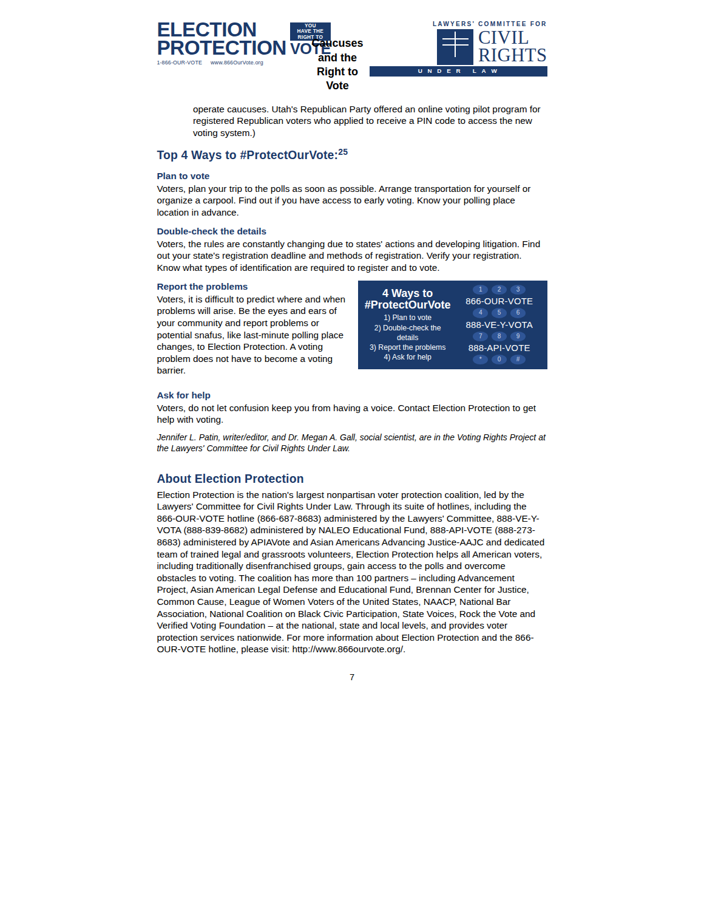ELECTION
PROTECTION
YOU
HAVE THE
RIGHT TO
VOTE
1-866-OUR-VOTE www.866OurVote.org
Caucuses and the Right to Vote
LAWYERS' COMMITTEE FOR
CIVIL
RIGHTS
U N D E R L A W
operate caucuses. Utah's Republican Party offered an online voting pilot program for registered Republican voters who applied to receive a PIN code to access the new voting system.)
Top 4 Ways to #ProtectOurVote:25
Plan to vote
Voters, plan your trip to the polls as soon as possible. Arrange transportation for yourself or organize a carpool. Find out if you have access to early voting. Know your polling place location in advance.
Double-check the details
Voters, the rules are constantly changing due to states' actions and developing litigation. Find out your state's registration deadline and methods of registration. Verify your registration. Know what types of identification are required to register and to vote.
4 Ways to
#ProtectOurVote
1) Plan to vote
2) Double-check the details
3) Report the problems
4) Ask for help
1
2
3
866-OUR-VOTE
4
5
6
888-VE-Y-VOTA
7
8
9
888-API-VOTE
*
0
#
Report the problems
Voters, it is difficult to predict where and when problems will arise. Be the eyes and ears of your community and report problems or potential snafus, like last-minute polling place changes, to Election Protection. A voting problem does not have to become a voting barrier.
Ask for help
Voters, do not let confusion keep you from having a voice. Contact Election Protection to get help with voting.
Jennifer L. Patin, writer/editor, and Dr. Megan A. Gall, social scientist, are in the Voting Rights Project at the Lawyers' Committee for Civil Rights Under Law.
About Election Protection
Election Protection is the nation's largest nonpartisan voter protection coalition, led by the Lawyers' Committee for Civil Rights Under Law. Through its suite of hotlines, including the 866-OUR-VOTE hotline (866-687-8683) administered by the Lawyers' Committee, 888-VE-Y-VOTA (888-839-8682) administered by NALEO Educational Fund, 888-API-VOTE (888-273-8683) administered by APIAVote and Asian Americans Advancing Justice-AAJC and dedicated team of trained legal and grassroots volunteers, Election Protection helps all American voters, including traditionally disenfranchised groups, gain access to the polls and overcome obstacles to voting. The coalition has more than 100 partners – including Advancement Project, Asian American Legal Defense and Educational Fund, Brennan Center for Justice, Common Cause, League of Women Voters of the United States, NAACP, National Bar Association, National Coalition on Black Civic Participation, State Voices, Rock the Vote and Verified Voting Foundation – at the national, state and local levels, and provides voter protection services nationwide. For more information about Election Protection and the 866-OUR-VOTE hotline, please visit: http://www.866ourvote.org/.
7